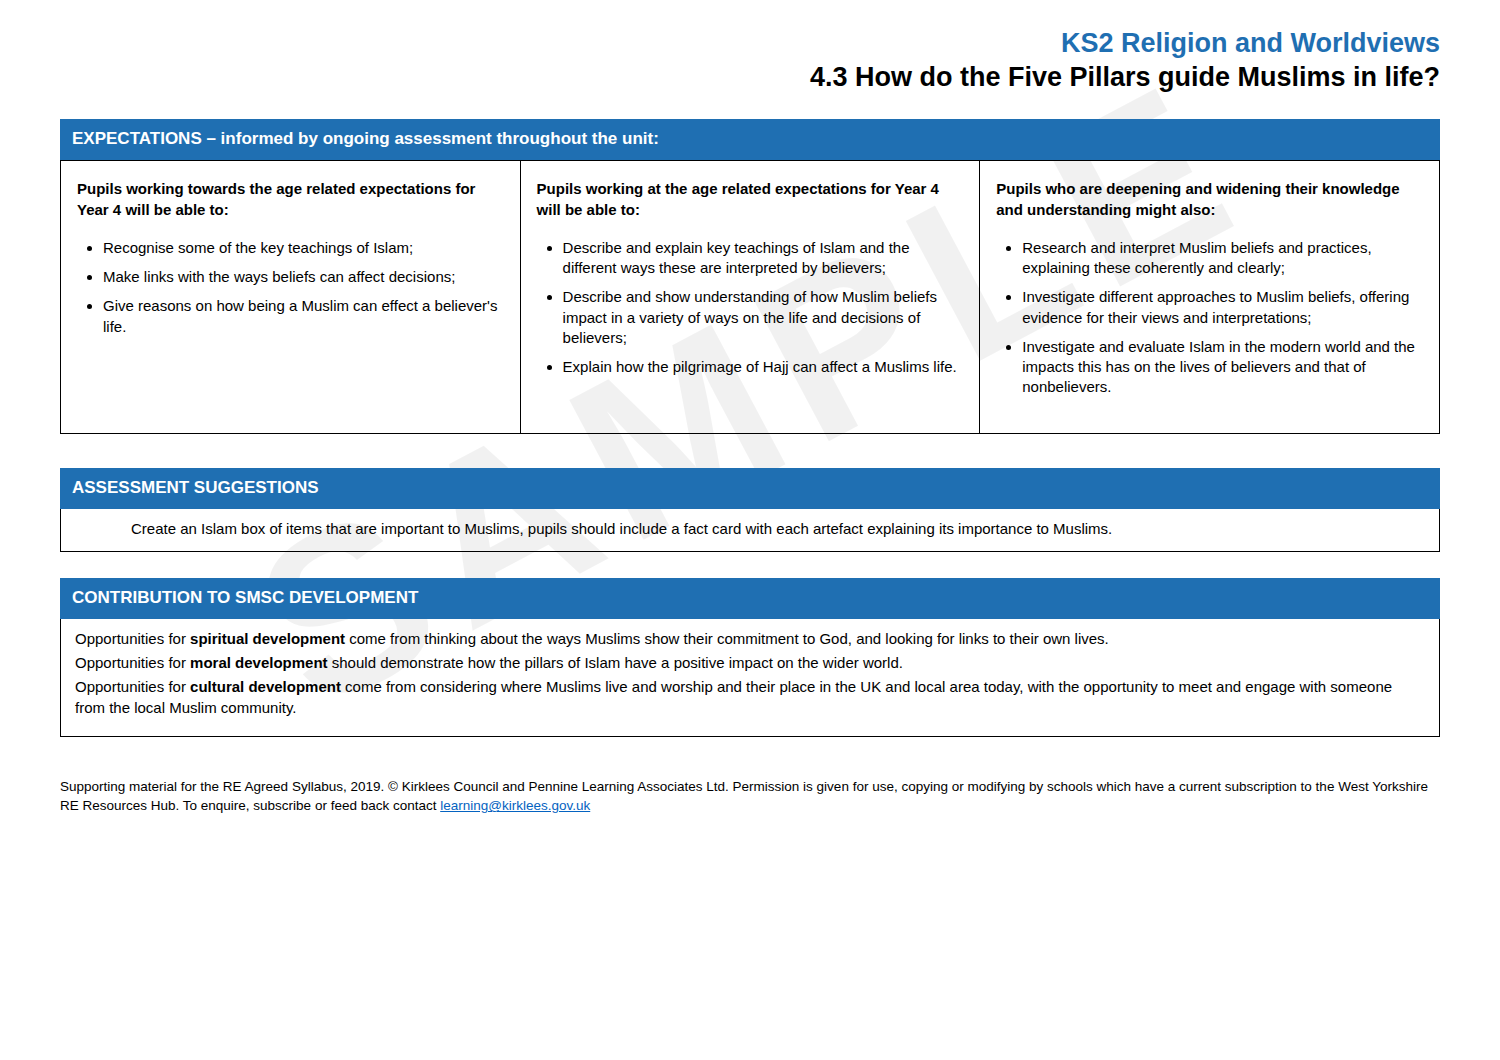SAMPLE
KS2 Religion and Worldviews
4.3 How do the Five Pillars guide Muslims in life?
EXPECTATIONS – informed by ongoing assessment throughout the unit:
| Pupils working towards the age related expectations for Year 4 will be able to: Recognise some of the key teachings of Islam; Make links with the ways beliefs can affect decisions; Give reasons on how being a Muslim can effect a believer's life. | Pupils working at the age related expectations for Year 4 will be able to: Describe and explain key teachings of Islam and the different ways these are interpreted by believers; Describe and show understanding of how Muslim beliefs impact in a variety of ways on the life and decisions of believers; Explain how the pilgrimage of Hajj can affect a Muslims life. | Pupils who are deepening and widening their knowledge and understanding might also: Research and interpret Muslim beliefs and practices, explaining these coherently and clearly; Investigate different approaches to Muslim beliefs, offering evidence for their views and interpretations; Investigate and evaluate Islam in the modern world and the impacts this has on the lives of believers and that of nonbelievers. |
ASSESSMENT SUGGESTIONS
Create an Islam box of items that are important to Muslims, pupils should include a fact card with each artefact explaining its importance to Muslims.
CONTRIBUTION TO SMSC DEVELOPMENT
Opportunities for spiritual development come from thinking about the ways Muslims show their commitment to God, and looking for links to their own lives.
Opportunities for moral development should demonstrate how the pillars of Islam have a positive impact on the wider world.
Opportunities for cultural development come from considering where Muslims live and worship and their place in the UK and local area today, with the opportunity to meet and engage with someone from the local Muslim community.
Supporting material for the RE Agreed Syllabus, 2019. © Kirklees Council and Pennine Learning Associates Ltd. Permission is given for use, copying or modifying by schools which have a current subscription to the West Yorkshire RE Resources Hub. To enquire, subscribe or feed back contact learning@kirklees.gov.uk